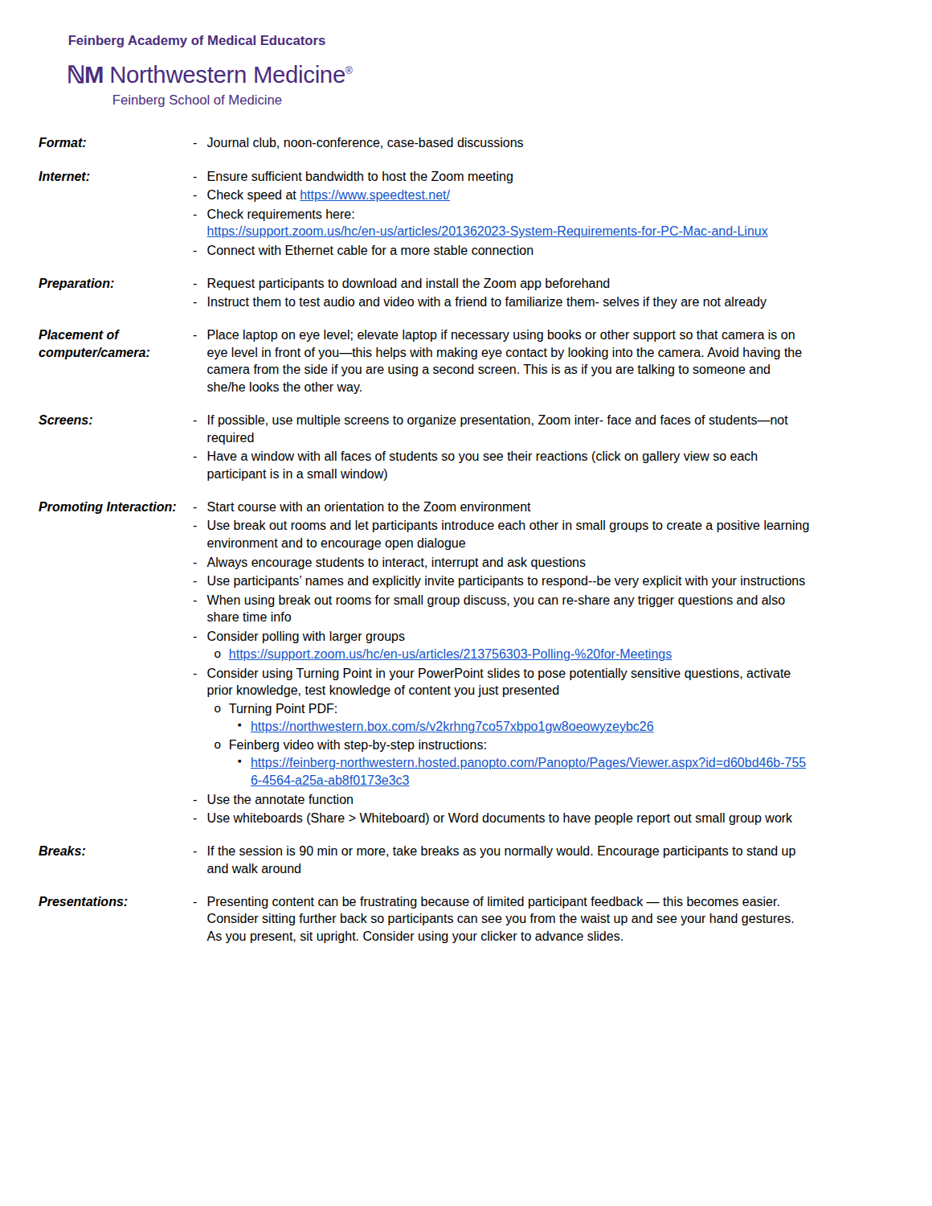Feinberg Academy of Medical Educators
ℕM Northwestern Medicine®
Feinberg School of Medicine
| Format: | Journal club, noon-conference, case-based discussions |
| Internet: | Ensure sufficient bandwidth to host the Zoom meeting Check speed at https://www.speedtest.net/ Check requirements here: https://support.zoom.us/hc/en-us/articles/201362023-System-Requirements-for-PC-Mac-and-Linux Connect with Ethernet cable for a more stable connection |
| Preparation: | Request participants to download and install the Zoom app beforehand Instruct them to test audio and video with a friend to familiarize them- selves if they are not already |
| Placement of computer/camera: | Place laptop on eye level; elevate laptop if necessary using books or other support so that camera is on eye level in front of you—this helps with making eye contact by looking into the camera. Avoid having the camera from the side if you are using a second screen. This is as if you are talking to someone and she/he looks the other way. |
| Screens: | If possible, use multiple screens to organize presentation, Zoom inter- face and faces of students—not required Have a window with all faces of students so you see their reactions (click on gallery view so each participant is in a small window) |
| Promoting Interaction: | Start course with an orientation to the Zoom environment Use break out rooms and let participants introduce each other in small groups to create a positive learning environment and to encourage open dialogue Always encourage students to interact, interrupt and ask questions Use participants’ names and explicitly invite participants to respond--be very explicit with your instructions When using break out rooms for small group discuss, you can re-share any trigger questions and also share time info Consider polling with larger groups https://support.zoom.us/hc/en-us/articles/213756303-Polling-%20for-Meetings Consider using Turning Point in your PowerPoint slides to pose potentially sensitive questions, activate prior knowledge, test knowledge of content you just presented Turning Point PDF: https://northwestern.box.com/s/v2krhng7co57xbpo1gw8oeowyzeybc26 Feinberg video with step-by-step instructions: https://feinberg-northwestern.hosted.panopto.com/Panopto/Pages/Viewer.aspx?id=d60bd46b-7556-4564-a25a-ab8f0173e3c3 Use the annotate function Use whiteboards (Share > Whiteboard) or Word documents to have people report out small group work |
| Breaks: | If the session is 90 min or more, take breaks as you normally would. Encourage participants to stand up and walk around |
| Presentations: | Presenting content can be frustrating because of limited participant feedback — this becomes easier. Consider sitting further back so participants can see you from the waist up and see your hand gestures. As you present, sit upright. Consider using your clicker to advance slides. |